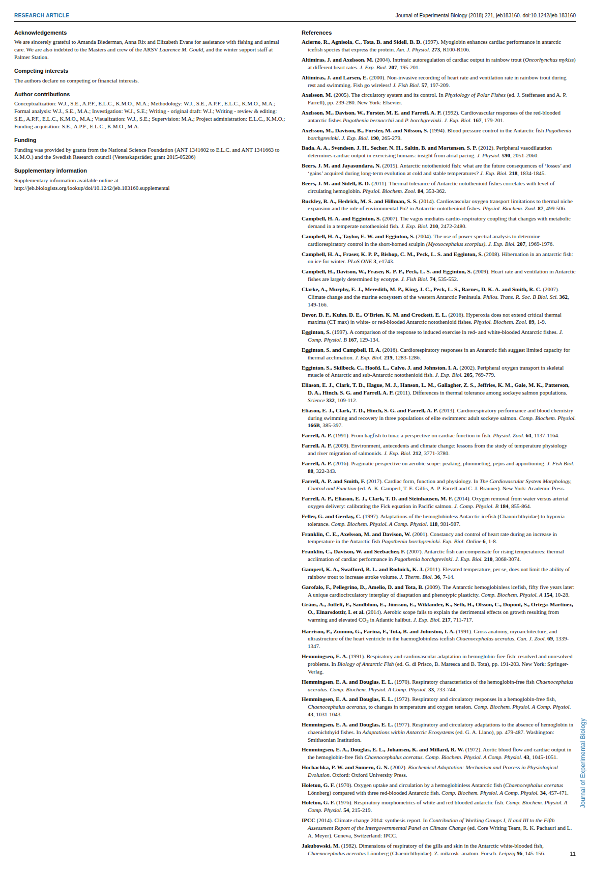RESEARCH ARTICLE Journal of Experimental Biology (2018) 221, jeb183160. doi:10.1242/jeb.183160
Acknowledgements
We are sincerely grateful to Amanda Biederman, Anna Rix and Elizabeth Evans for assistance with fishing and animal care. We are also indebted to the Masters and crew of the ARSV Laurence M. Gould, and the winter support staff at Palmer Station.
Competing interests
The authors declare no competing or financial interests.
Author contributions
Conceptualization: W.J., S.E., A.P.F., E.L.C., K.M.O., M.A.; Methodology: W.J., S.E., A.P.F., E.L.C., K.M.O., M.A.; Formal analysis: W.J., S.E., M.A.; Investigation: W.J., S.E.; Writing - original draft: W.J.; Writing - review & editing: S.E., A.P.F., E.L.C., K.M.O., M.A.; Visualization: W.J., S.E.; Supervision: M.A.; Project administration: E.L.C., K.M.O.; Funding acquisition: S.E., A.P.F., E.L.C., K.M.O., M.A.
Funding
Funding was provided by grants from the National Science Foundation (ANT 1341602 to E.L.C. and ANT 1341663 to K.M.O.) and the Swedish Research council (Vetenskapsrådet; grant 2015-05286)
Supplementary information
Supplementary information available online at
http://jeb.biologists.org/lookup/doi/10.1242/jeb.183160.supplemental
References
Acierno, R., Agnisola, C., Tota, B. and Sidell, B. D. (1997). Myoglobin enhances cardiac performance in antarctic icefish species that express the protein. Am. J. Physiol. 273, R100-R106.
Altimiras, J. and Axelsson, M. (2004). Intrinsic autoregulation of cardiac output in rainbow trout (Oncorhynchus mykiss) at different heart rates. J. Exp. Biol. 207, 195-201.
Altimiras, J. and Larsen, E. (2000). Non-invasive recording of heart rate and ventilation rate in rainbow trout during rest and swimming. Fish go wireless! J. Fish Biol. 57, 197-209.
Axelsson, M. (2005). The circulatory system and its control. In Physiology of Polar Fishes (ed. J. Steffensen and A. P. Farrell), pp. 239-280. New York: Elsevier.
Axelsson, M., Davison, W., Forster, M. E. and Farrell, A. P. (1992). Cardiovascular responses of the red-blooded antarctic fishes Pagothenia bernacchii and P. borchgrevinki. J. Exp. Biol. 167, 179-201.
Axelsson, M., Davison, B., Forster, M. and Nilsson, S. (1994). Blood pressure control in the Antarctic fish Pagothenia borchgrevinki. J. Exp. Biol. 190, 265-279.
Bada, A. A., Svendsen, J. H., Secher, N. H., Saltin, B. and Mortensen, S. P. (2012). Peripheral vasodilatation determines cardiac output in exercising humans: insight from atrial pacing. J. Physiol. 590, 2051-2060.
Beers, J. M. and Jayasundara, N. (2015). Antarctic notothenioid fish: what are the future consequences of ‘losses’ and ‘gains’ acquired during long-term evolution at cold and stable temperatures? J. Exp. Biol. 218, 1834-1845.
Beers, J. M. and Sidell, B. D. (2011). Thermal tolerance of Antarctic notothenioid fishes correlates with level of circulating hemoglobin. Physiol. Biochem. Zool. 84, 353-362.
Buckley, B. A., Hedrick, M. S. and Hillman, S. S. (2014). Cardiovascular oxygen transport limitations to thermal niche expansion and the role of environmental Po2 in Antarctic notothenioid fishes. Physiol. Biochem. Zool. 87, 499-506.
Campbell, H. A. and Egginton, S. (2007). The vagus mediates cardio-respiratory coupling that changes with metabolic demand in a temperate notothenioid fish. J. Exp. Biol. 210, 2472-2480.
Campbell, H. A., Taylor, E. W. and Egginton, S. (2004). The use of power spectral analysis to determine cardiorespiratory control in the short-horned sculpin (Myoxocephalus scorpius). J. Exp. Biol. 207, 1969-1976.
Campbell, H. A., Fraser, K. P. P., Bishop, C. M., Peck, L. S. and Egginton, S. (2008). Hibernation in an antarctic fish: on ice for winter. PLoS ONE 3, e1743.
Campbell, H., Davison, W., Fraser, K. P. P., Peck, L. S. and Egginton, S. (2009). Heart rate and ventilation in Antarctic fishes are largely determined by ecotype. J. Fish Biol. 74, 535-552.
Clarke, A., Murphy, E. J., Meredith, M. P., King, J. C., Peck, L. S., Barnes, D. K. A. and Smith, R. C. (2007). Climate change and the marine ecosystem of the western Antarctic Peninsula. Philos. Trans. R. Soc. B Biol. Sci. 362, 149-166.
Devor, D. P., Kuhn, D. E., O'Brien, K. M. and Crockett, E. L. (2016). Hyperoxia does not extend critical thermal maxima (CT max) in white- or red-blooded Antarctic notothenioid fishes. Physiol. Biochem. Zool. 89, 1-9.
Egginton, S. (1997). A comparison of the response to induced exercise in red- and white-blooded Antarctic fishes. J. Comp. Physiol. B 167, 129-134.
Egginton, S. and Campbell, H. A. (2016). Cardiorespiratory responses in an Antarctic fish suggest limited capacity for thermal acclimation. J. Exp. Biol. 219, 1283-1286.
Egginton, S., Skilbeck, C., Hoofd, L., Calvo, J. and Johnston, I. A. (2002). Peripheral oxygen transport in skeletal muscle of Antarctic and sub-Antarctic notothenioid fish. J. Exp. Biol. 205, 769-779.
Eliason, E. J., Clark, T. D., Hague, M. J., Hanson, L. M., Gallagher, Z. S., Jeffries, K. M., Gale, M. K., Patterson, D. A., Hinch, S. G. and Farrell, A. P. (2011). Differences in thermal tolerance among sockeye salmon populations. Science 332, 109-112.
Eliason, E. J., Clark, T. D., Hinch, S. G. and Farrell, A. P. (2013). Cardiorespiratory performance and blood chemistry during swimming and recovery in three populations of elite swimmers: adult sockeye salmon. Comp. Biochem. Physiol. 166B, 385-397.
Farrell, A. P. (1991). From hagfish to tuna: a perspective on cardiac function in fish. Physiol. Zool. 64, 1137-1164.
Farrell, A. P. (2009). Environment, antecedents and climate change: lessons from the study of temperature physiology and river migration of salmonids. J. Exp. Biol. 212, 3771-3780.
Farrell, A. P. (2016). Pragmatic perspective on aerobic scope: peaking, plummeting, pejus and apportioning. J. Fish Biol. 88, 322-343.
Farrell, A. P. and Smith, F. (2017). Cardiac form, function and physiology. In The Cardiovascular System Morphology, Control and Function (ed. A. K. Gamperl, T. E. Gillis, A. P. Farrell and C. J. Brauner). New York: Academic Press.
Farrell, A. P., Eliason, E. J., Clark, T. D. and Steinhausen, M. F. (2014). Oxygen removal from water versus arterial oxygen delivery: calibrating the Fick equation in Pacific salmon. J. Comp. Physiol. B 184, 855-864.
Feller, G. and Gerday, C. (1997). Adaptations of the hemoglobinless Antarctic icefish (Channichthyidae) to hypoxia tolerance. Comp. Biochem. Physiol. A Comp. Physiol. 118, 981-987.
Franklin, C. E., Axelsson, M. and Davison, W. (2001). Constancy and control of heart rate during an increase in temperature in the Antarctic fish Pagothenia borchgrevinki. Exp. Biol. Online 6, 1-8.
Franklin, C., Davison, W. and Seebacher, F. (2007). Antarctic fish can compensate for rising temperatures: thermal acclimation of cardiac performance in Pagothenia borchgrevinki. J. Exp. Biol. 210, 3068-3074.
Gamperl, K. A., Swafford, B. L. and Rodnick, K. J. (2011). Elevated temperature, per se, does not limit the ability of rainbow trout to increase stroke volume. J. Therm. Biol. 36, 7-14.
Garofalo, F., Pellegrino, D., Amelio, D. and Tota, B. (2009). The Antarctic hemoglobinless icefish, fifty five years later: A unique cardiocirculatory interplay of disaptation and phenotypic plasticity. Comp. Biochem. Physiol. A 154, 10-28.
Gräns, A., Jutfelt, F., Sandblom, E., Jönsson, E., Wiklander, K., Seth, H., Olsson, C., Dupont, S., Ortega-Martinez, O., Einarsdottir, I. et al. (2014). Aerobic scope fails to explain the detrimental effects on growth resulting from warming and elevated CO2 in Atlantic halibut. J. Exp. Biol. 217, 711-717.
Harrison, P., Zummo, G., Farina, F., Tota, B. and Johnston, I. A. (1991). Gross anatomy, myoarchitecture, and ultrastructure of the heart ventricle in the haemoglobinless icefish Chaenocephalus aceratus. Can. J. Zool. 69, 1339-1347.
Hemmingsen, E. A. (1991). Respiratory and cardiovascular adaptation in hemoglobin-free fish: resolved and unresolved problems. In Biology of Antarctic Fish (ed. G. di Prisco, B. Maresca and B. Tota), pp. 191-203. New York: Springer-Verlag.
Hemmingsen, E. A. and Douglas, E. L. (1970). Respiratory characteristics of the hemoglobin-free fish Chaenocephalus aceratus. Comp. Biochem. Physiol. A Comp. Physiol. 33, 733-744.
Hemmingsen, E. A. and Douglas, E. L. (1972). Respiratory and circulatory responses in a hemoglobin-free fish, Chaenocephalus aceratus, to changes in temperature and oxygen tension. Comp. Biochem. Physiol. A Comp. Physiol. 43, 1031-1043.
Hemmingsen, E. A. and Douglas, E. L. (1977). Respiratory and circulatory adaptations to the absence of hemoglobin in chaenichthyid fishes. In Adaptations within Antarctic Ecosystems (ed. G. A. Llano), pp. 479-487. Washington: Smithsonian Institution.
Hemmingsen, E. A., Douglas, E. L., Johansen, K. and Millard, R. W. (1972). Aortic blood flow and cardiac output in the hemoglobin-free fish Chaenocephalus aceratus. Comp. Biochem. Physiol. A Comp. Physiol. 43, 1045-1051.
Hochachka, P. W. and Somero, G. N. (2002). Biochemical Adaptation: Mechanism and Process in Physiological Evolution. Oxford: Oxford University Press.
Holeton, G. F. (1970). Oxygen uptake and circulation by a hemoglobinless Antarctic fish (Chaenocephalus aceratus Lönnberg) compared with three red-blooded Antarctic fish. Comp. Biochem. Physiol. A Comp. Physiol. 34, 457-471.
Holeton, G. F. (1976). Respiratory morphometrics of white and red blooded antarctic fish. Comp. Biochem. Physiol. A Comp. Physiol. 54, 215-219.
IPCC (2014). Climate change 2014: synthesis report. In Contribution of Working Groups I, II and III to the Fifth Assessment Report of the Intergovernmental Panel on Climate Change (ed. Core Writing Team, R. K. Pachauri and L. A. Meyer). Geneva, Switzerland: IPCC.
Jakubowski, M. (1982). Dimensions of respiratory of the gills and skin in the Antarctic white-blooded fish, Chaenocephalus aceratus Lönnberg (Chaenichthyidae). Z. mikrosk–anatom. Forsch. Leipzig 96, 145-156.
Journal of Experimental Biology
11